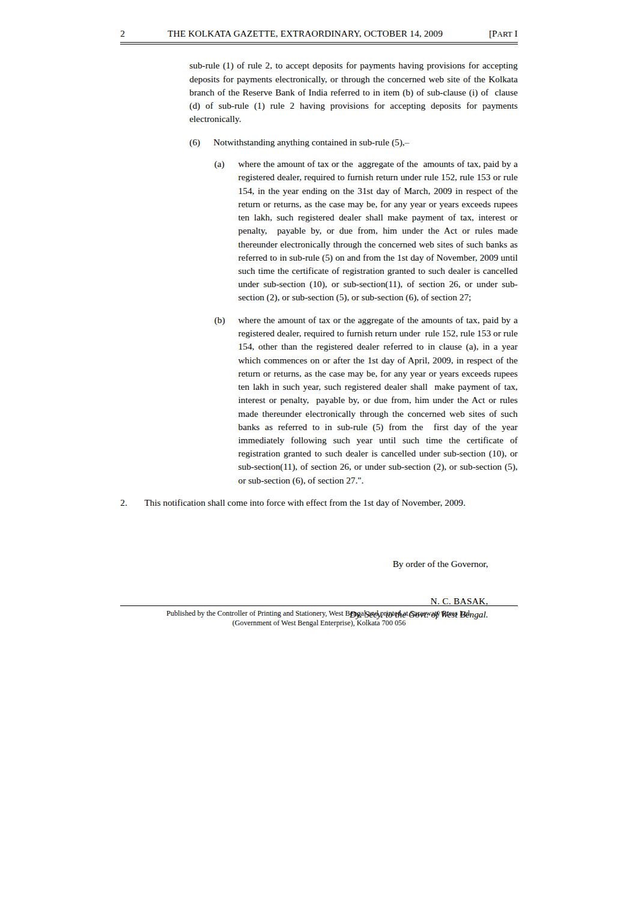2
THE KOLKATA GAZETTE, EXTRAORDINARY, OCTOBER 14, 2009
[PART I
sub-rule (1) of rule 2, to accept deposits for payments having provisions for accepting deposits for payments electronically, or through the concerned web site of the Kolkata branch of the Reserve Bank of India referred to in item (b) of sub-clause (i) of clause (d) of sub-rule (1) rule 2 having provisions for accepting deposits for payments electronically.
(6)
Notwithstanding anything contained in sub-rule (5),–
(a)
where the amount of tax or the aggregate of the amounts of tax, paid by a registered dealer, required to furnish return under rule 152, rule 153 or rule 154, in the year ending on the 31st day of March, 2009 in respect of the return or returns, as the case may be, for any year or years exceeds rupees ten lakh, such registered dealer shall make payment of tax, interest or penalty, payable by, or due from, him under the Act or rules made thereunder electronically through the concerned web sites of such banks as referred to in sub-rule (5) on and from the 1st day of November, 2009 until such time the certificate of registration granted to such dealer is cancelled under sub-section (10), or sub-section(11), of section 26, or under sub-section (2), or sub-section (5), or sub-section (6), of section 27;
(b)
where the amount of tax or the aggregate of the amounts of tax, paid by a registered dealer, required to furnish return under rule 152, rule 153 or rule 154, other than the registered dealer referred to in clause (a), in a year which commences on or after the 1st day of April, 2009, in respect of the return or returns, as the case may be, for any year or years exceeds rupees ten lakh in such year, such registered dealer shall make payment of tax, interest or penalty, payable by, or due from, him under the Act or rules made thereunder electronically through the concerned web sites of such banks as referred to in sub-rule (5) from the first day of the year immediately following such year until such time the certificate of registration granted to such dealer is cancelled under sub-section (10), or sub-section(11), of section 26, or under sub-section (2), or sub-section (5), or sub-section (6), of section 27.".
2.
This notification shall come into force with effect from the 1st day of November, 2009.
By order of the Governor,
N. C. BASAK,
Dy. Secy. to the Govt. of West Bengal.
Published by the Controller of Printing and Stationery, West Bengal and printed at Saraswaty Press Ltd.
(Government of West Bengal Enterprise), Kolkata 700 056